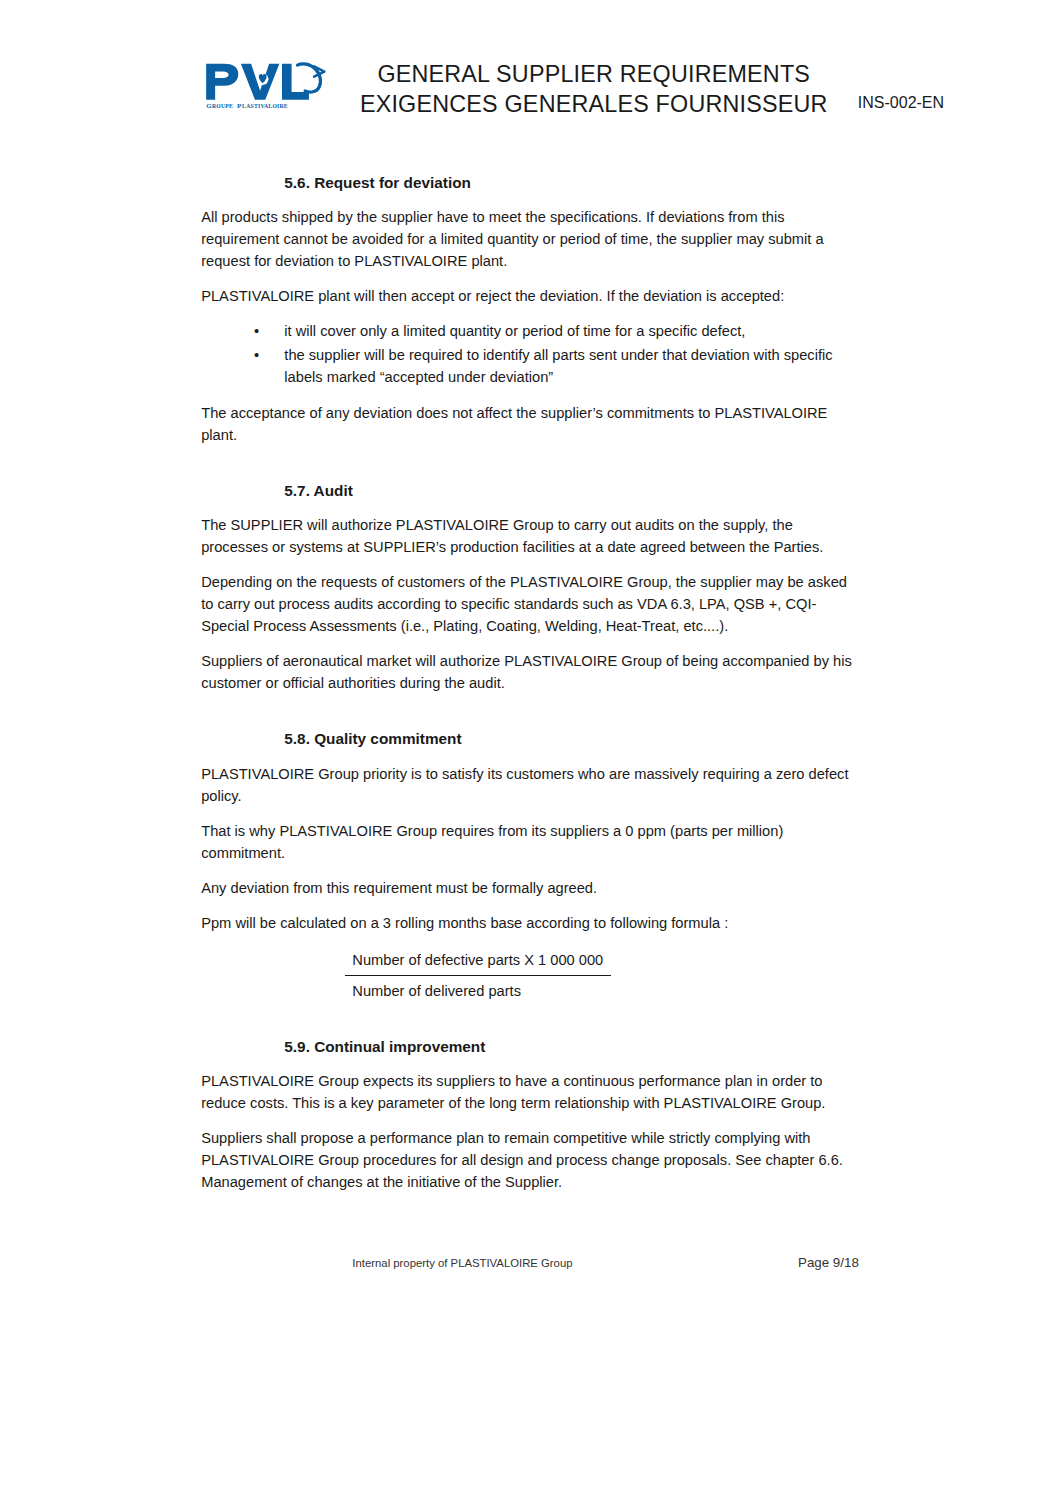G ROUPE P LASTIVALOIRE
GENERAL SUPPLIER REQUIREMENTS
EXIGENCES GENERALES FOURNISSEUR
INS-002-EN
5.6. Request for deviation
All products shipped by the supplier have to meet the specifications. If deviations from this requirement cannot be avoided for a limited quantity or period of time, the supplier may submit a request for deviation to PLASTIVALOIRE plant.
PLASTIVALOIRE plant will then accept or reject the deviation. If the deviation is accepted:
it will cover only a limited quantity or period of time for a specific defect,
the supplier will be required to identify all parts sent under that deviation with specific labels marked “accepted under deviation”
The acceptance of any deviation does not affect the supplier’s commitments to PLASTIVALOIRE plant.
5.7. Audit
The SUPPLIER will authorize PLASTIVALOIRE Group to carry out audits on the supply, the processes or systems at SUPPLIER’s production facilities at a date agreed between the Parties.
Depending on the requests of customers of the PLASTIVALOIRE Group, the supplier may be asked to carry out process audits according to specific standards such as VDA 6.3, LPA, QSB +, CQI-Special Process Assessments (i.e., Plating, Coating, Welding, Heat-Treat, etc....).
Suppliers of aeronautical market will authorize PLASTIVALOIRE Group of being accompanied by his customer or official authorities during the audit.
5.8. Quality commitment
PLASTIVALOIRE Group priority is to satisfy its customers who are massively requiring a zero defect policy.
That is why PLASTIVALOIRE Group requires from its suppliers a 0 ppm (parts per million) commitment.
Any deviation from this requirement must be formally agreed.
Ppm will be calculated on a 3 rolling months base according to following formula :
Number of defective parts X 1 000 000 Number of delivered parts
5.9. Continual improvement
PLASTIVALOIRE Group expects its suppliers to have a continuous performance plan in order to reduce costs. This is a key parameter of the long term relationship with PLASTIVALOIRE Group.
Suppliers shall propose a performance plan to remain competitive while strictly complying with PLASTIVALOIRE Group procedures for all design and process change proposals. See chapter 6.6. Management of changes at the initiative of the Supplier.
Internal property of PLASTIVALOIRE Group
Page 9/18